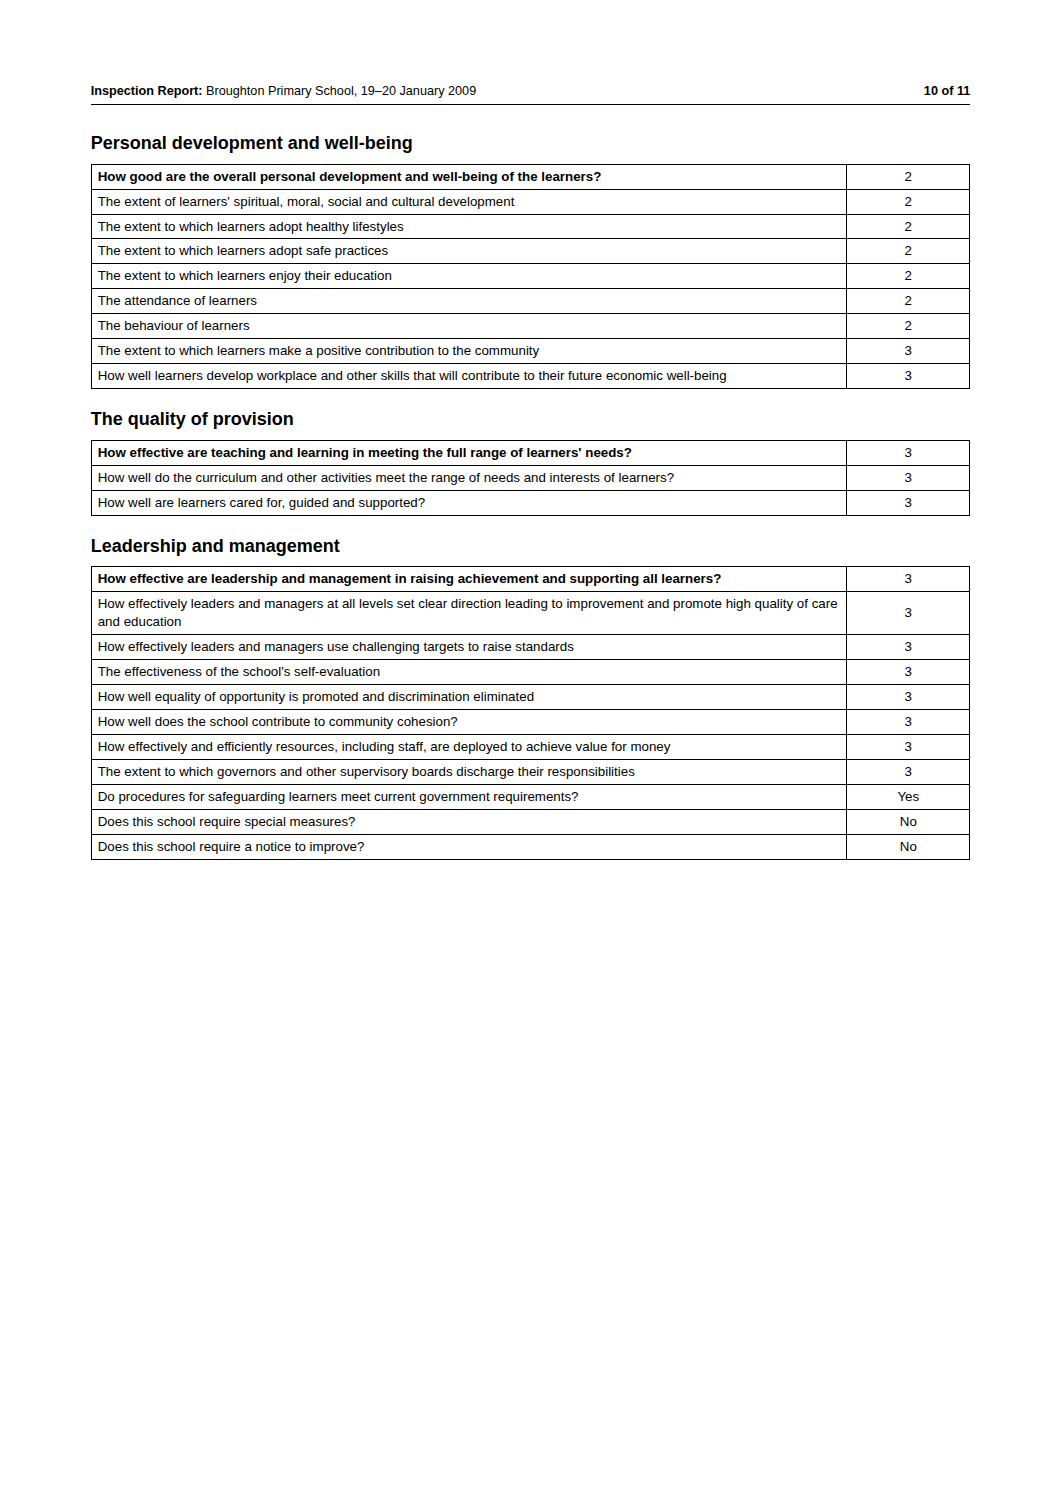Inspection Report: Broughton Primary School, 19–20 January 2009
10 of 11
Personal development and well-being
| How good are the overall personal development and well-being of the learners? | 2 |
| The extent of learners' spiritual, moral, social and cultural development | 2 |
| The extent to which learners adopt healthy lifestyles | 2 |
| The extent to which learners adopt safe practices | 2 |
| The extent to which learners enjoy their education | 2 |
| The attendance of learners | 2 |
| The behaviour of learners | 2 |
| The extent to which learners make a positive contribution to the community | 3 |
| How well learners develop workplace and other skills that will contribute to their future economic well-being | 3 |
The quality of provision
| How effective are teaching and learning in meeting the full range of learners' needs? | 3 |
| How well do the curriculum and other activities meet the range of needs and interests of learners? | 3 |
| How well are learners cared for, guided and supported? | 3 |
Leadership and management
| How effective are leadership and management in raising achievement and supporting all learners? | 3 |
| How effectively leaders and managers at all levels set clear direction leading to improvement and promote high quality of care and education | 3 |
| How effectively leaders and managers use challenging targets to raise standards | 3 |
| The effectiveness of the school's self-evaluation | 3 |
| How well equality of opportunity is promoted and discrimination eliminated | 3 |
| How well does the school contribute to community cohesion? | 3 |
| How effectively and efficiently resources, including staff, are deployed to achieve value for money | 3 |
| The extent to which governors and other supervisory boards discharge their responsibilities | 3 |
| Do procedures for safeguarding learners meet current government requirements? | Yes |
| Does this school require special measures? | No |
| Does this school require a notice to improve? | No |